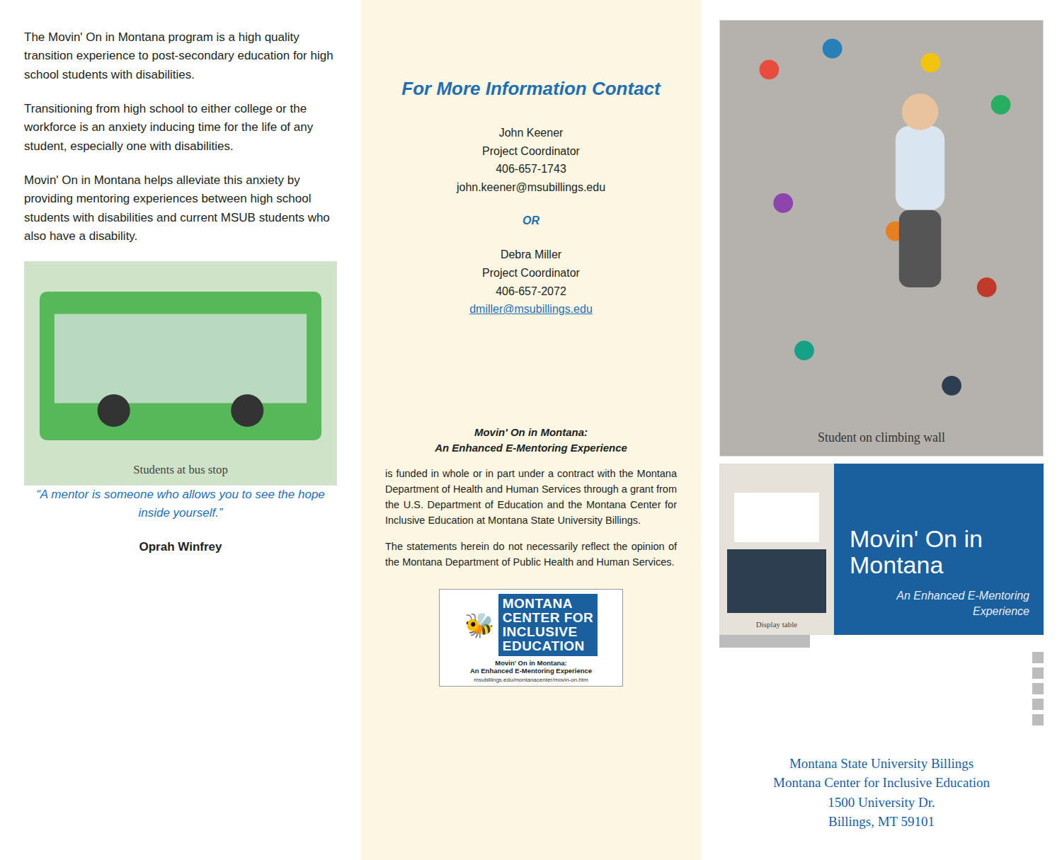The Movin' On in Montana program is a high quality transition experience to post-secondary education for high school students with disabilities.
Transitioning from high school to either college or the workforce is an anxiety inducing time for the life of any student, especially one with disabilities.
Movin' On in Montana helps alleviate this anxiety by providing mentoring experiences between high school students with disabilities and current MSUB students who also have a disability.
“A mentor is someone who allows you to see the hope inside yourself.”
Oprah Winfrey
For More Information Contact
John Keener
Project Coordinator
406-657-1743
john.keener@msubillings.edu
OR
Debra Miller
Project Coordinator
406-657-2072
dmiller@msubillings.edu
Movin' On in Montana:
An Enhanced E-Mentoring Experience
is funded in whole or in part under a contract with the Montana Department of Health and Human Services through a grant from the U.S. Department of Education and the Montana Center for Inclusive Education at Montana State University Billings.
The statements herein do not necessarily reflect the opinion of the Montana Department of Public Health and Human Services.
🐝 MONTANA
CENTER FOR
INCLUSIVE
EDUCATION
Movin' On in Montana:
An Enhanced E-Mentoring Experience
msubillings.edu/montanacenter/movin-on.htm
Movin' On in
Montana
An Enhanced E-Mentoring
Experience
Montana State University Billings
Montana Center for Inclusive Education
1500 University Dr.
Billings, MT 59101